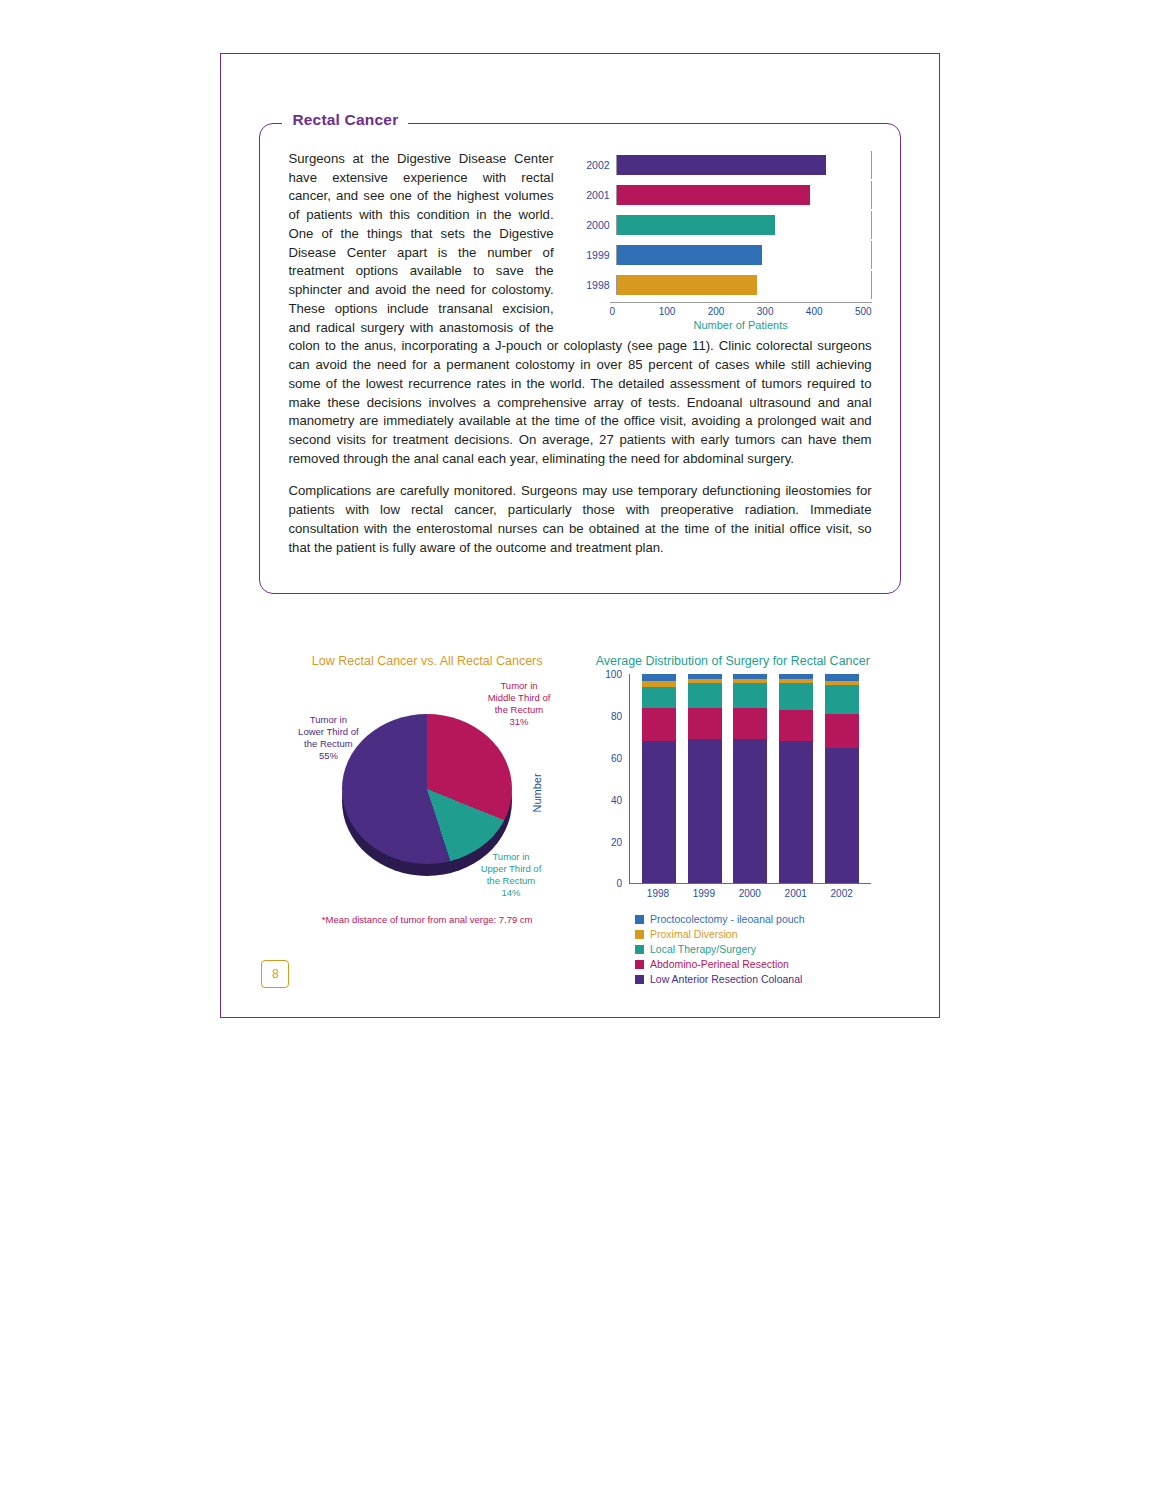Rectal Cancer
2002
2001
2000
1999
1998
0100200300400500
Number of Patients
Surgeons at the Digestive Disease Center have extensive experience with rectal cancer, and see one of the highest volumes of patients with this condition in the world. One of the things that sets the Digestive Disease Center apart is the number of treatment options available to save the sphincter and avoid the need for colostomy. These options include transanal excision, and radical surgery with anastomosis of the colon to the anus, incorporating a J-pouch or coloplasty (see page 11). Clinic colorectal surgeons can avoid the need for a permanent colostomy in over 85 percent of cases while still achieving some of the lowest recurrence rates in the world. The detailed assessment of tumors required to make these decisions involves a comprehensive array of tests. Endoanal ultrasound and anal manometry are immediately available at the time of the office visit, avoiding a prolonged wait and second visits for treatment decisions. On average, 27 patients with early tumors can have them removed through the anal canal each year, eliminating the need for abdominal surgery.
Complications are carefully monitored. Surgeons may use temporary defunctioning ileostomies for patients with low rectal cancer, particularly those with preoperative radiation. Immediate consultation with the enterostomal nurses can be obtained at the time of the initial office visit, so that the patient is fully aware of the outcome and treatment plan.
Low Rectal Cancer vs. All Rectal Cancers
Tumor in
Middle Third of
the Rectum
31%
Tumor in
Lower Third of
the Rectum
55%
Tumor in
Upper Third of
the Rectum
14%
*Mean distance of tumor from anal verge: 7.79 cm
Average Distribution of Surgery for Rectal Cancer
Number
100 80 60 40 20 0
19981999200020012002
Proctocolectomy - ileoanal pouch
Proximal Diversion
Local Therapy/Surgery
Abdomino-Perineal Resection
Low Anterior Resection Coloanal
8